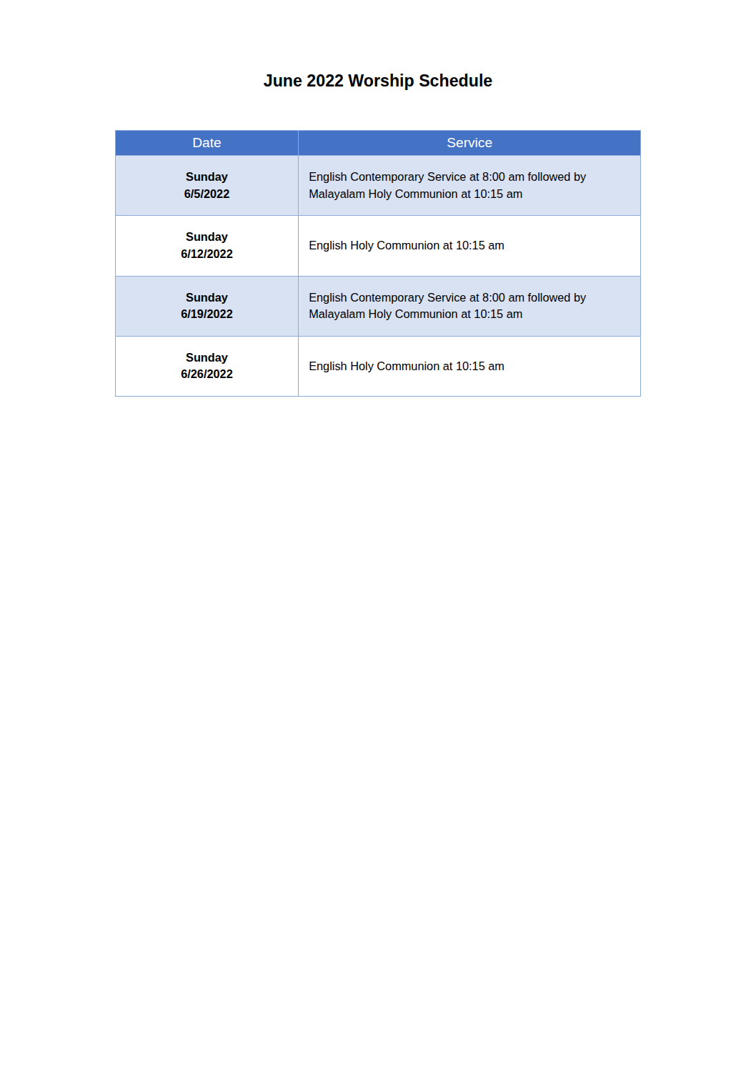June 2022 Worship Schedule
| Date | Service |
| --- | --- |
| Sunday 6/5/2022 | English Contemporary Service at 8:00 am followed by Malayalam Holy Communion at 10:15 am |
| Sunday 6/12/2022 | English Holy Communion at 10:15 am |
| Sunday 6/19/2022 | English Contemporary Service at 8:00 am followed by Malayalam Holy Communion at 10:15 am |
| Sunday 6/26/2022 | English Holy Communion at 10:15 am |